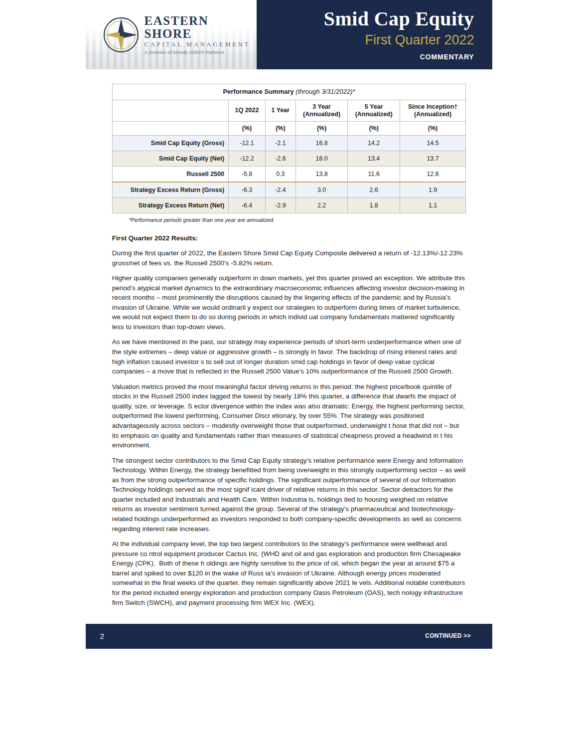EASTERN SHORE
CAPITAL MANAGEMENT
A Division of Moody Aldrich Partners
Smid Cap Equity
First Quarter 2022
COMMENTARY
Performance Summary (through 3/31/2022)*
| | 1Q 2022 | 1 Year | 3 Year (Annualized) | 5 Year (Annualized) | Since Inception† (Annualized) |
| --- | --- | --- | --- | --- | --- |
| | (%) | (%) | (%) | (%) | (%) |
| Smid Cap Equity (Gross) | -12.1 | -2.1 | 16.8 | 14.2 | 14.5 |
| Smid Cap Equity (Net) | -12.2 | -2.6 | 16.0 | 13.4 | 13.7 |
| Russell 2500 | -5.8 | 0.3 | 13.8 | 11.6 | 12.6 |
| Strategy Excess Return (Gross) | -6.3 | -2.4 | 3.0 | 2.6 | 1.9 |
| Strategy Excess Return (Net) | -6.4 | -2.9 | 2.2 | 1.8 | 1.1 |
*Performance periods greater than one year are annualized.
First Quarter 2022 Results:
During the first quarter of 2022, the Eastern Shore Smid Cap Equity Composite delivered a return of -12.13%/-12.23% gross/net of fees vs. the Russell 2500’s -5.82% return.
Higher quality companies generally outperform in down markets, yet this quarter proved an exception. We attribute this period’s atypical market dynamics to the extraordinary macroeconomic influences affecting investor decision-making in recent months – most prominently the disruptions caused by the lingering effects of the pandemic and by Russia’s invasion of Ukraine. While we would ordinaril y expect our strategies to outperform during times of market turbulence, we would not expect them to do so during periods in which individ ual company fundamentals mattered significantly less to investors than top-down views.
As we have mentioned in the past, our strategy may experience periods of short-term underperformance when one of the style extremes – deep value or aggressive growth – is strongly in favor. The backdrop of rising interest rates and high inflation caused investor s to sell out of longer duration smid cap holdings in favor of deep value cyclical companies – a move that is reflected in the Russell 2500 Value’s 10% outperformance of the Russell 2500 Growth.
Valuation metrics proved the most meaningful factor driving returns in this period: the highest price/book quintile of stocks in the Russell 2500 index lagged the lowest by nearly 18% this quarter, a difference that dwarfs the impact of quality, size, or leverage. S ector divergence within the index was also dramatic: Energy, the highest performing sector, outperformed the lowest performing, Consumer Discr etionary, by over 55%. The strategy was positioned advantageously across sectors – modestly overweight those that outperformed, underweight t hose that did not – but its emphasis on quality and fundamentals rather than measures of statistical cheapness proved a headwind in t his environment.
The strongest sector contributors to the Smid Cap Equity strategy’s relative performance were Energy and Information Technology. Within Energy, the strategy benefitted from being overweight in this strongly outperforming sector – as well as from the strong outperformance of specific holdings. The significant outperformance of several of our Information Technology holdings served as the most signif icant driver of relative returns in this sector. Sector detractors for the quarter included and Industrials and Health Care. Within Industria ls, holdings tied to housing weighed on relative returns as investor sentiment turned against the group. Several of the strategy’s pharmaceutical and biotechnology-related holdings underperformed as investors responded to both company-specific developments as well as concerns regarding interest rate increases.
At the individual company level, the top two largest contributors to the strategy’s performance were wellhead and pressure co ntrol equipment producer Cactus Inc. (WHD and oil and gas exploration and production firm Chesapeake Energy (CPK). Both of these h oldings are highly sensitive to the price of oil, which began the year at around $75 a barrel and spiked to over $120 in the wake of Russ ia’s invasion of Ukraine. Although energy prices moderated somewhat in the final weeks of the quarter, they remain significantly above 2021 le vels. Additional notable contributors for the period included energy exploration and production company Oasis Petroleum (OAS), tech nology infrastructure firm Switch (SWCH), and payment processing firm WEX Inc. (WEX).
2
CONTINUED >>